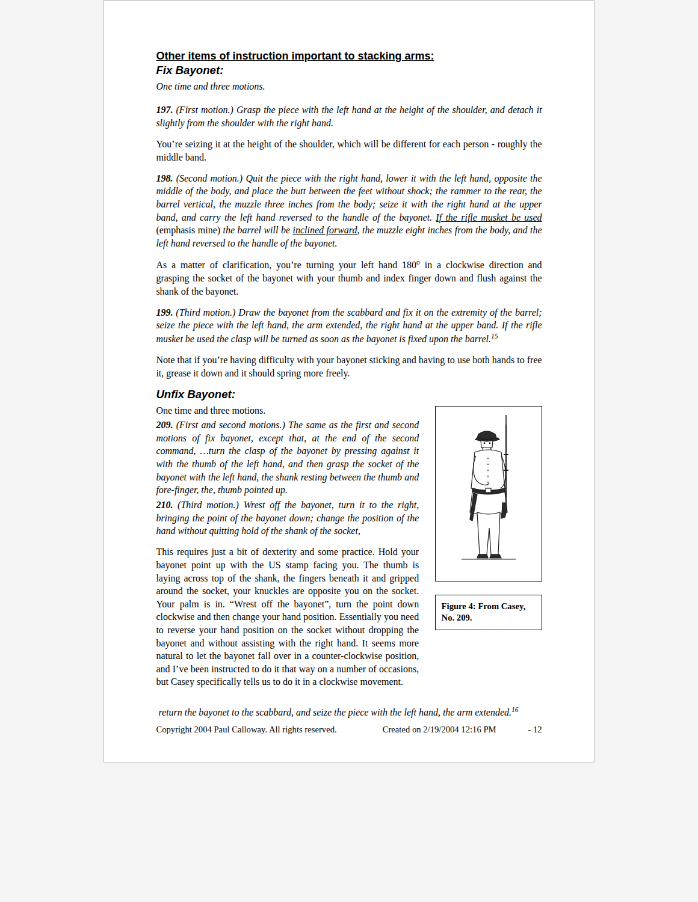Other items of instruction important to stacking arms:
Fix Bayonet:
One time and three motions.
197. (First motion.) Grasp the piece with the left hand at the height of the shoulder, and detach it slightly from the shoulder with the right hand.
You’re seizing it at the height of the shoulder, which will be different for each person - roughly the middle band.
198. (Second motion.) Quit the piece with the right hand, lower it with the left hand, opposite the middle of the body, and place the butt between the feet without shock; the rammer to the rear, the barrel vertical, the muzzle three inches from the body; seize it with the right hand at the upper band, and carry the left hand reversed to the handle of the bayonet. If the rifle musket be used (emphasis mine) the barrel will be inclined forward, the muzzle eight inches from the body, and the left hand reversed to the handle of the bayonet.
As a matter of clarification, you’re turning your left hand 180o in a clockwise direction and grasping the socket of the bayonet with your thumb and index finger down and flush against the shank of the bayonet.
199. (Third motion.) Draw the bayonet from the scabbard and fix it on the extremity of the barrel; seize the piece with the left hand, the arm extended, the right hand at the upper band. If the rifle musket be used the clasp will be turned as soon as the bayonet is fixed upon the barrel.15
Note that if you’re having difficulty with your bayonet sticking and having to use both hands to free it, grease it down and it should spring more freely.
Unfix Bayonet:
Figure 4: From Casey, No. 209.
One time and three motions.
209. (First and second motions.) The same as the first and second motions of fix bayonet, except that, at the end of the second command, …turn the clasp of the bayonet by pressing against it with the thumb of the left hand, and then grasp the socket of the bayonet with the left hand, the shank resting between the thumb and fore-finger, the, thumb pointed up.
210. (Third motion.) Wrest off the bayonet, turn it to the right, bringing the point of the bayonet down; change the position of the hand without quitting hold of the shank of the socket,
This requires just a bit of dexterity and some practice. Hold your bayonet point up with the US stamp facing you. The thumb is laying across top of the shank, the fingers beneath it and gripped around the socket, your knuckles are opposite you on the socket. Your palm is in. “Wrest off the bayonet”, turn the point down clockwise and then change your hand position. Essentially you need to reverse your hand position on the socket without dropping the bayonet and without assisting with the right hand. It seems more natural to let the bayonet fall over in a counter-clockwise position, and I’ve been instructed to do it that way on a number of occasions, but Casey specifically tells us to do it in a clockwise movement.
return the bayonet to the scabbard, and seize the piece with the left hand, the arm extended.16
Copyright 2004 Paul Calloway. All rights reserved. Created on 2/19/2004 12:16 PM - 12